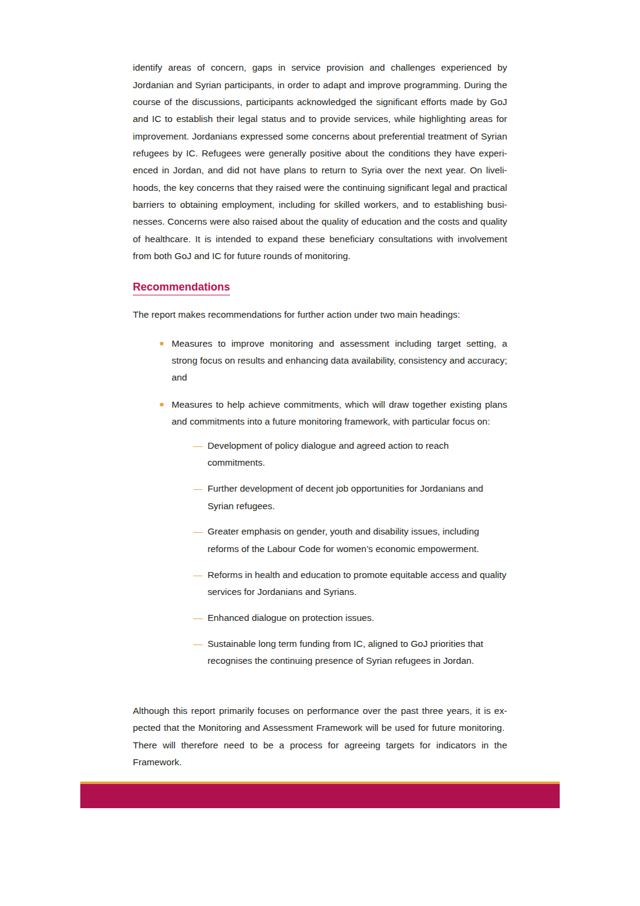identify areas of concern, gaps in service provision and challenges experienced by Jordanian and Syrian participants, in order to adapt and improve programming. During the course of the discussions, participants acknowledged the significant efforts made by GoJ and IC to establish their legal status and to provide services, while highlighting areas for improvement. Jordanians expressed some concerns about preferential treatment of Syrian refugees by IC. Refugees were generally positive about the conditions they have experienced in Jordan, and did not have plans to return to Syria over the next year. On livelihoods, the key concerns that they raised were the continuing significant legal and practical barriers to obtaining employment, including for skilled workers, and to establishing businesses. Concerns were also raised about the quality of education and the costs and quality of healthcare. It is intended to expand these beneficiary consultations with involvement from both GoJ and IC for future rounds of monitoring.
Recommendations
The report makes recommendations for further action under two main headings:
Measures to improve monitoring and assessment including target setting, a strong focus on results and enhancing data availability, consistency and accuracy; and
Measures to help achieve commitments, which will draw together existing plans and commitments into a future monitoring framework, with particular focus on:
Development of policy dialogue and agreed action to reach commitments.
Further development of decent job opportunities for Jordanians and Syrian refugees.
Greater emphasis on gender, youth and disability issues, including reforms of the Labour Code for women’s economic empowerment.
Reforms in health and education to promote equitable access and quality services for Jordanians and Syrians.
Enhanced dialogue on protection issues.
Sustainable long term funding from IC, aligned to GoJ priorities that recognises the continuing presence of Syrian refugees in Jordan.
Although this report primarily focuses on performance over the past three years, it is expected that the Monitoring and Assessment Framework will be used for future monitoring. There will therefore need to be a process for agreeing targets for indicators in the Framework.